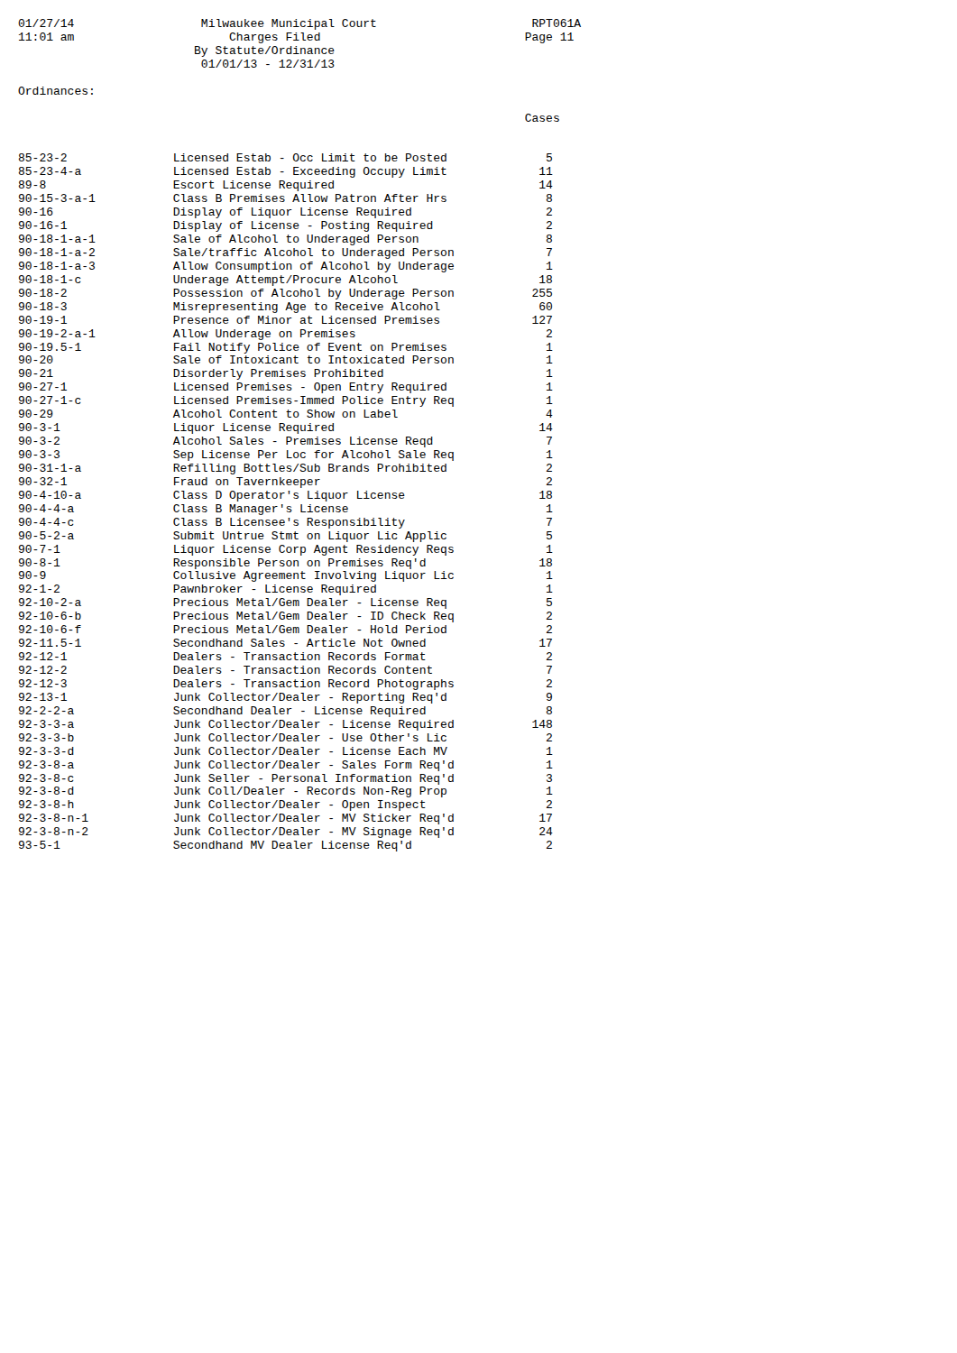01/27/14                  Milwaukee Municipal Court                      RPT061A
11:01 am                      Charges Filed                             Page 11
                         By Statute/Ordinance
                          01/01/13 - 12/31/13

Ordinances:

                                                                        Cases


85-23-2               Licensed Estab - Occ Limit to be Posted              5
85-23-4-a             Licensed Estab - Exceeding Occupy Limit             11
89-8                  Escort License Required                             14
90-15-3-a-1           Class B Premises Allow Patron After Hrs              8
90-16                 Display of Liquor License Required                   2
90-16-1               Display of License - Posting Required                2
90-18-1-a-1           Sale of Alcohol to Underaged Person                  8
90-18-1-a-2           Sale/traffic Alcohol to Underaged Person             7
90-18-1-a-3           Allow Consumption of Alcohol by Underage             1
90-18-1-c             Underage Attempt/Procure Alcohol                    18
90-18-2               Possession of Alcohol by Underage Person           255
90-18-3               Misrepresenting Age to Receive Alcohol              60
90-19-1               Presence of Minor at Licensed Premises             127
90-19-2-a-1           Allow Underage on Premises                           2
90-19.5-1             Fail Notify Police of Event on Premises              1
90-20                 Sale of Intoxicant to Intoxicated Person             1
90-21                 Disorderly Premises Prohibited                       1
90-27-1               Licensed Premises - Open Entry Required              1
90-27-1-c             Licensed Premises-Immed Police Entry Req             1
90-29                 Alcohol Content to Show on Label                     4
90-3-1                Liquor License Required                             14
90-3-2                Alcohol Sales - Premises License Reqd                7
90-3-3                Sep License Per Loc for Alcohol Sale Req             1
90-31-1-a             Refilling Bottles/Sub Brands Prohibited              2
90-32-1               Fraud on Tavernkeeper                                2
90-4-10-a             Class D Operator's Liquor License                   18
90-4-4-a              Class B Manager's License                            1
90-4-4-c              Class B Licensee's Responsibility                    7
90-5-2-a              Submit Untrue Stmt on Liquor Lic Applic              5
90-7-1                Liquor License Corp Agent Residency Reqs             1
90-8-1                Responsible Person on Premises Req'd                18
90-9                  Collusive Agreement Involving Liquor Lic             1
92-1-2                Pawnbroker - License Required                        1
92-10-2-a             Precious Metal/Gem Dealer - License Req              5
92-10-6-b             Precious Metal/Gem Dealer - ID Check Req             2
92-10-6-f             Precious Metal/Gem Dealer - Hold Period              2
92-11.5-1             Secondhand Sales - Article Not Owned                17
92-12-1               Dealers - Transaction Records Format                 2
92-12-2               Dealers - Transaction Records Content                7
92-12-3               Dealers - Transaction Record Photographs             2
92-13-1               Junk Collector/Dealer - Reporting Req'd              9
92-2-2-a              Secondhand Dealer - License Required                 8
92-3-3-a              Junk Collector/Dealer - License Required           148
92-3-3-b              Junk Collector/Dealer - Use Other's Lic              2
92-3-3-d              Junk Collector/Dealer - License Each MV              1
92-3-8-a              Junk Collector/Dealer - Sales Form Req'd             1
92-3-8-c              Junk Seller - Personal Information Req'd             3
92-3-8-d              Junk Coll/Dealer - Records Non-Reg Prop              1
92-3-8-h              Junk Collector/Dealer - Open Inspect                 2
92-3-8-n-1            Junk Collector/Dealer - MV Sticker Req'd            17
92-3-8-n-2            Junk Collector/Dealer - MV Signage Req'd            24
93-5-1                Secondhand MV Dealer License Req'd                   2